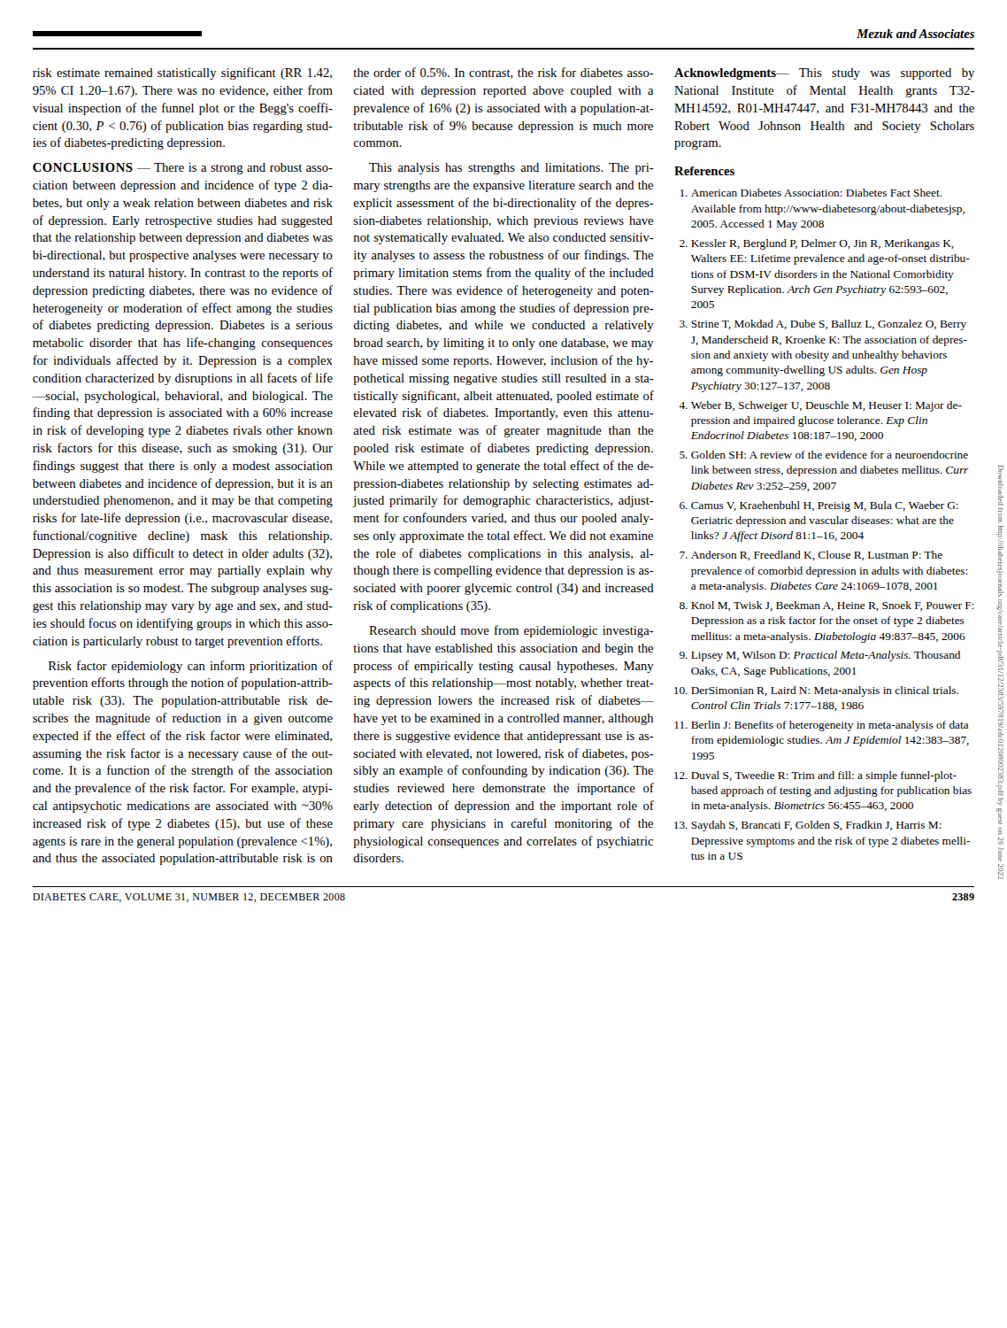Mezuk and Associates
Downloaded from http://diabetesjournals.org/care/article-pdf/31/12/2383/597819/zdc01208002383.pdf by guest on 26 June 2022
risk estimate remained statistically significant (RR 1.42, 95% CI 1.20–1.67). There was no evidence, either from visual inspection of the funnel plot or the Begg's coefficient (0.30, P < 0.76) of publication bias regarding studies of diabetes-predicting depression.
CONCLUSIONS
— There is a strong and robust association between depression and incidence of type 2 diabetes, but only a weak relation between diabetes and risk of depression. Early retrospective studies had suggested that the relationship between depression and diabetes was bi-directional, but prospective analyses were necessary to understand its natural history. In contrast to the reports of depression predicting diabetes, there was no evidence of heterogeneity or moderation of effect among the studies of diabetes predicting depression. Diabetes is a serious metabolic disorder that has life-changing consequences for individuals affected by it. Depression is a complex condition characterized by disruptions in all facets of life—social, psychological, behavioral, and biological. The finding that depression is associated with a 60% increase in risk of developing type 2 diabetes rivals other known risk factors for this disease, such as smoking (31). Our findings suggest that there is only a modest association between diabetes and incidence of depression, but it is an understudied phenomenon, and it may be that competing risks for late-life depression (i.e., macrovascular disease, functional/cognitive decline) mask this relationship. Depression is also difficult to detect in older adults (32), and thus measurement error may partially explain why this association is so modest. The subgroup analyses suggest this relationship may vary by age and sex, and studies should focus on identifying groups in which this association is particularly robust to target prevention efforts.
Risk factor epidemiology can inform prioritization of prevention efforts through the notion of population-attributable risk (33). The population-attributable risk describes the magnitude of reduction in a given outcome expected if the effect of the risk factor were eliminated, assuming the risk factor is a necessary cause of the outcome. It is a function of the strength of the association and the prevalence of the risk factor. For example, atypical antipsychotic medications are associated with ~30% increased risk of type 2 diabetes (15), but use of these agents is rare in the general population (prevalence <1%), and thus the associated population-attributable risk is on the order of 0.5%. In contrast, the risk for diabetes associated with depression reported above coupled with a prevalence of 16% (2) is associated with a population-attributable risk of 9% because depression is much more common.
This analysis has strengths and limitations. The primary strengths are the expansive literature search and the explicit assessment of the bi-directionality of the depression-diabetes relationship, which previous reviews have not systematically evaluated. We also conducted sensitivity analyses to assess the robustness of our findings. The primary limitation stems from the quality of the included studies. There was evidence of heterogeneity and potential publication bias among the studies of depression predicting diabetes, and while we conducted a relatively broad search, by limiting it to only one database, we may have missed some reports. However, inclusion of the hypothetical missing negative studies still resulted in a statistically significant, albeit attenuated, pooled estimate of elevated risk of diabetes. Importantly, even this attenuated risk estimate was of greater magnitude than the pooled risk estimate of diabetes predicting depression. While we attempted to generate the total effect of the depression-diabetes relationship by selecting estimates adjusted primarily for demographic characteristics, adjustment for confounders varied, and thus our pooled analyses only approximate the total effect. We did not examine the role of diabetes complications in this analysis, although there is compelling evidence that depression is associated with poorer glycemic control (34) and increased risk of complications (35).
Research should move from epidemiologic investigations that have established this association and begin the process of empirically testing causal hypotheses. Many aspects of this relationship—most notably, whether treating depression lowers the increased risk of diabetes—have yet to be examined in a controlled manner, although there is suggestive evidence that antidepressant use is associated with elevated, not lowered, risk of diabetes, possibly an example of confounding by indication (36). The studies reviewed here demonstrate the importance of early detection of depression and the important role of primary care physicians in careful monitoring of the physiological consequences and correlates of psychiatric disorders.
Acknowledgments— This study was supported by National Institute of Mental Health grants T32-MH14592, R01-MH47447, and F31-MH78443 and the Robert Wood Johnson Health and Society Scholars program.
References
American Diabetes Association: Diabetes Fact Sheet. Available from http://www-diabetesorg/about-diabetesjsp, 2005. Accessed 1 May 2008
Kessler R, Berglund P, Delmer O, Jin R, Merikangas K, Walters EE: Lifetime prevalence and age-of-onset distributions of DSM-IV disorders in the National Comorbidity Survey Replication. Arch Gen Psychiatry 62:593–602, 2005
Strine T, Mokdad A, Dube S, Balluz L, Gonzalez O, Berry J, Manderscheid R, Kroenke K: The association of depression and anxiety with obesity and unhealthy behaviors among community-dwelling US adults. Gen Hosp Psychiatry 30:127–137, 2008
Weber B, Schweiger U, Deuschle M, Heuser I: Major depression and impaired glucose tolerance. Exp Clin Endocrinol Diabetes 108:187–190, 2000
Golden SH: A review of the evidence for a neuroendocrine link between stress, depression and diabetes mellitus. Curr Diabetes Rev 3:252–259, 2007
Camus V, Kraehenbuhl H, Preisig M, Bula C, Waeber G: Geriatric depression and vascular diseases: what are the links? J Affect Disord 81:1–16, 2004
Anderson R, Freedland K, Clouse R, Lustman P: The prevalence of comorbid depression in adults with diabetes: a meta-analysis. Diabetes Care 24:1069–1078, 2001
Knol M, Twisk J, Beekman A, Heine R, Snoek F, Pouwer F: Depression as a risk factor for the onset of type 2 diabetes mellitus: a meta-analysis. Diabetologia 49:837–845, 2006
Lipsey M, Wilson D: Practical Meta-Analysis. Thousand Oaks, CA, Sage Publications, 2001
DerSimonian R, Laird N: Meta-analysis in clinical trials. Control Clin Trials 7:177–188, 1986
Berlin J: Benefits of heterogeneity in meta-analysis of data from epidemiologic studies. Am J Epidemiol 142:383–387, 1995
Duval S, Tweedie R: Trim and fill: a simple funnel-plot-based approach of testing and adjusting for publication bias in meta-analysis. Biometrics 56:455–463, 2000
Saydah S, Brancati F, Golden S, Fradkin J, Harris M: Depressive symptoms and the risk of type 2 diabetes mellitus in a US
Diabetes Care, volume 31, number 12, December 2008
2389